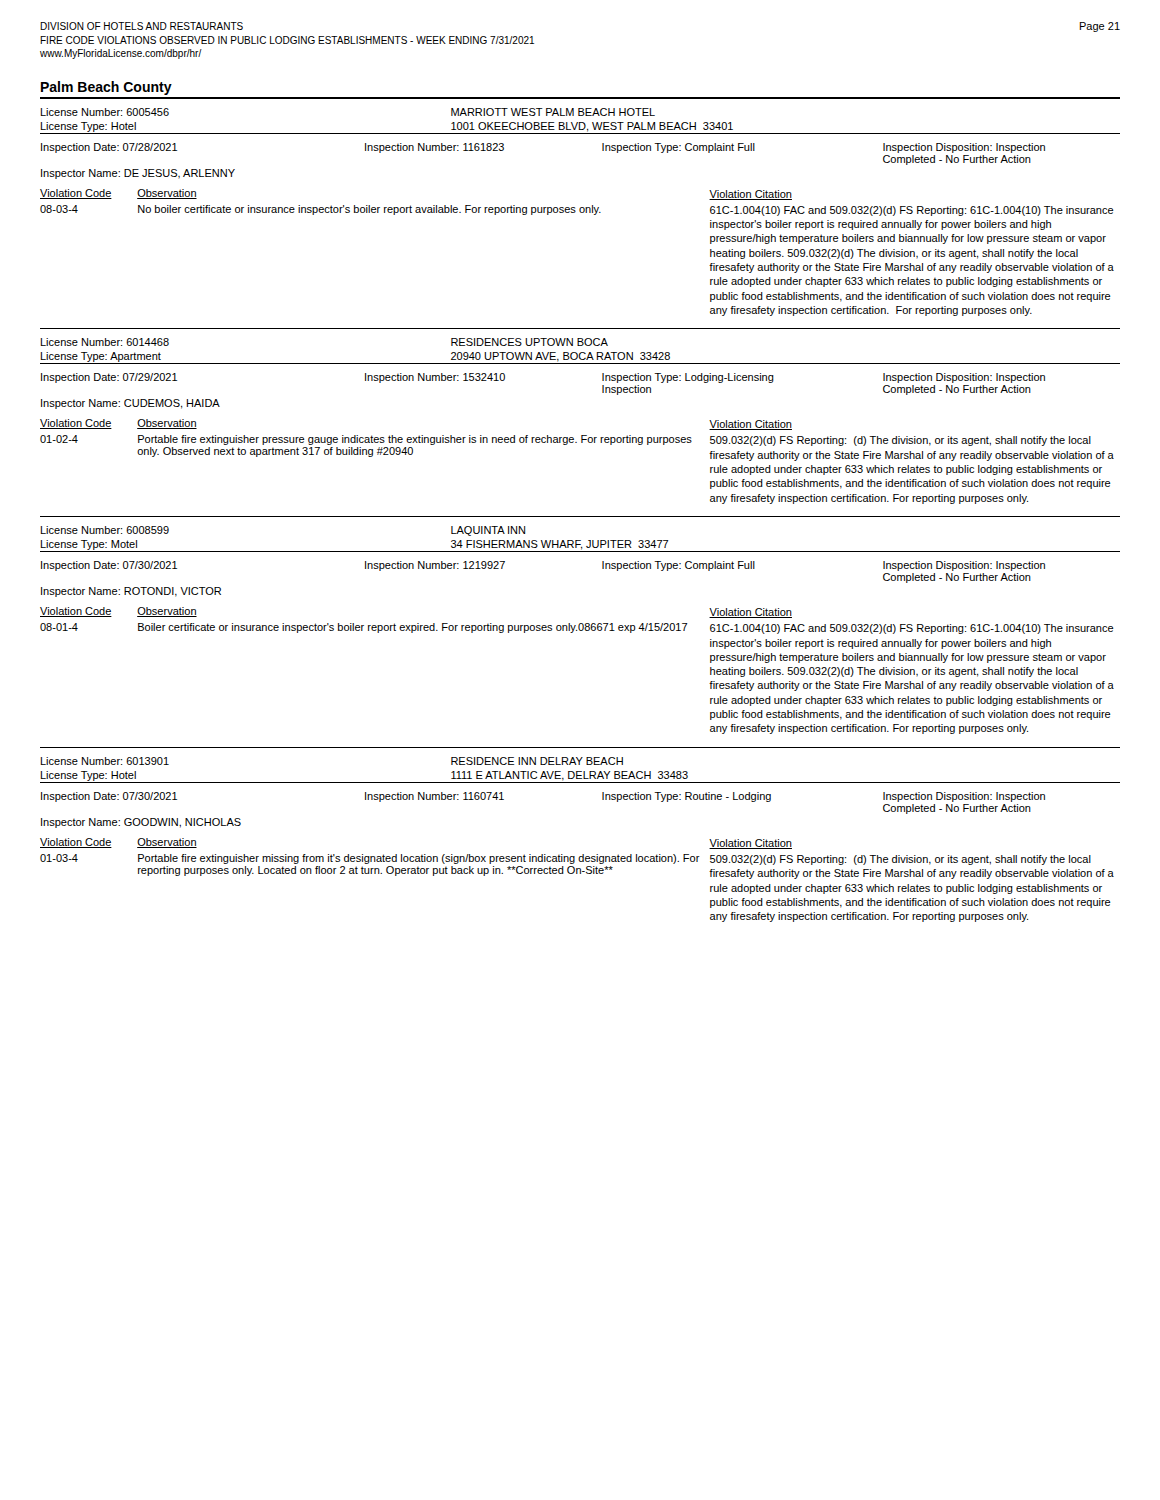Page 21
DIVISION OF HOTELS AND RESTAURANTS
FIRE CODE VIOLATIONS OBSERVED IN PUBLIC LODGING ESTABLISHMENTS - WEEK ENDING 7/31/2021
www.MyFloridaLicense.com/dbpr/hr/
Palm Beach County
| License Number: 6005456 | MARRIOTT WEST PALM BEACH HOTEL |
| License Type: Hotel | 1001 OKEECHOBEE BLVD, WEST PALM BEACH 33401 |
| Inspection Date: 07/28/2021 | Inspection Number: 1161823 | Inspection Type: Complaint Full | Inspection Disposition: Inspection Completed - No Further Action |
| Inspector Name: DE JESUS, ARLENNY | |
| Violation Code | Observation | Violation Citation |
| 08-03-4 | No boiler certificate or insurance inspector's boiler report available. For reporting purposes only. | 61C-1.004(10) FAC and 509.032(2)(d) FS Reporting: 61C-1.004(10) The insurance inspector's boiler report is required annually for power boilers and high pressure/high temperature boilers and biannually for low pressure steam or vapor heating boilers. 509.032(2)(d) The division, or its agent, shall notify the local firesafety authority or the State Fire Marshal of any readily observable violation of a rule adopted under chapter 633 which relates to public lodging establishments or public food establishments, and the identification of such violation does not require any firesafety inspection certification. For reporting purposes only. |
| License Number: 6014468 | RESIDENCES UPTOWN BOCA |
| License Type: Apartment | 20940 UPTOWN AVE, BOCA RATON 33428 |
| Inspection Date: 07/29/2021 | Inspection Number: 1532410 | Inspection Type: Lodging-Licensing Inspection | Inspection Disposition: Inspection Completed - No Further Action |
| Inspector Name: CUDEMOS, HAIDA | |
| Violation Code | Observation | Violation Citation |
| 01-02-4 | Portable fire extinguisher pressure gauge indicates the extinguisher is in need of recharge. For reporting purposes only. Observed next to apartment 317 of building #20940 | 509.032(2)(d) FS Reporting: (d) The division, or its agent, shall notify the local firesafety authority or the State Fire Marshal of any readily observable violation of a rule adopted under chapter 633 which relates to public lodging establishments or public food establishments, and the identification of such violation does not require any firesafety inspection certification. For reporting purposes only. |
| License Number: 6008599 | LAQUINTA INN |
| License Type: Motel | 34 FISHERMANS WHARF, JUPITER 33477 |
| Inspection Date: 07/30/2021 | Inspection Number: 1219927 | Inspection Type: Complaint Full | Inspection Disposition: Inspection Completed - No Further Action |
| Inspector Name: ROTONDI, VICTOR | |
| Violation Code | Observation | Violation Citation |
| 08-01-4 | Boiler certificate or insurance inspector's boiler report expired. For reporting purposes only.086671 exp 4/15/2017 | 61C-1.004(10) FAC and 509.032(2)(d) FS Reporting: 61C-1.004(10) The insurance inspector's boiler report is required annually for power boilers and high pressure/high temperature boilers and biannually for low pressure steam or vapor heating boilers. 509.032(2)(d) The division, or its agent, shall notify the local firesafety authority or the State Fire Marshal of any readily observable violation of a rule adopted under chapter 633 which relates to public lodging establishments or public food establishments, and the identification of such violation does not require any firesafety inspection certification. For reporting purposes only. |
| License Number: 6013901 | RESIDENCE INN DELRAY BEACH |
| License Type: Hotel | 1111 E ATLANTIC AVE, DELRAY BEACH 33483 |
| Inspection Date: 07/30/2021 | Inspection Number: 1160741 | Inspection Type: Routine - Lodging | Inspection Disposition: Inspection Completed - No Further Action |
| Inspector Name: GOODWIN, NICHOLAS | |
| Violation Code | Observation | Violation Citation |
| 01-03-4 | Portable fire extinguisher missing from it's designated location (sign/box present indicating designated location). For reporting purposes only. Located on floor 2 at turn. Operator put back up in. **Corrected On-Site** | 509.032(2)(d) FS Reporting: (d) The division, or its agent, shall notify the local firesafety authority or the State Fire Marshal of any readily observable violation of a rule adopted under chapter 633 which relates to public lodging establishments or public food establishments, and the identification of such violation does not require any firesafety inspection certification. For reporting purposes only. |